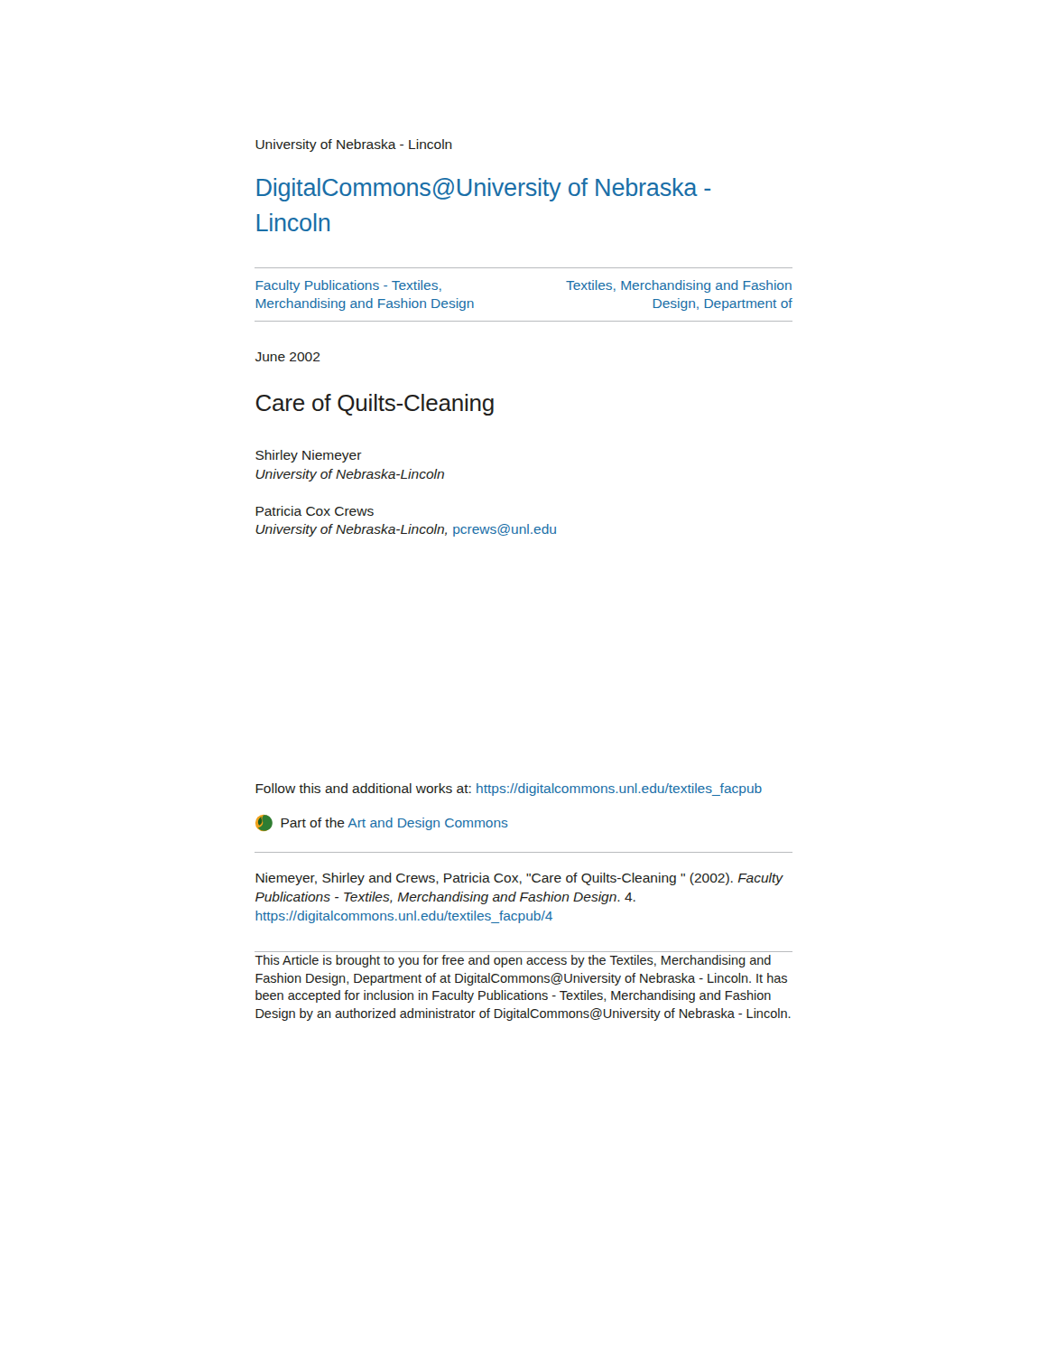University of Nebraska - Lincoln
DigitalCommons@University of Nebraska - Lincoln
Faculty Publications - Textiles, Merchandising and Fashion Design
Textiles, Merchandising and Fashion Design, Department of
June 2002
Care of Quilts-Cleaning
Shirley Niemeyer University of Nebraska-Lincoln
Patricia Cox Crews University of Nebraska-Lincoln, pcrews@unl.edu
Follow this and additional works at: https://digitalcommons.unl.edu/textiles_facpub
Part of the Art and Design Commons
Niemeyer, Shirley and Crews, Patricia Cox, "Care of Quilts-Cleaning " (2002). Faculty Publications - Textiles, Merchandising and Fashion Design. 4.
https://digitalcommons.unl.edu/textiles_facpub/4
This Article is brought to you for free and open access by the Textiles, Merchandising and Fashion Design, Department of at DigitalCommons@University of Nebraska - Lincoln. It has been accepted for inclusion in Faculty Publications - Textiles, Merchandising and Fashion Design by an authorized administrator of DigitalCommons@University of Nebraska - Lincoln.